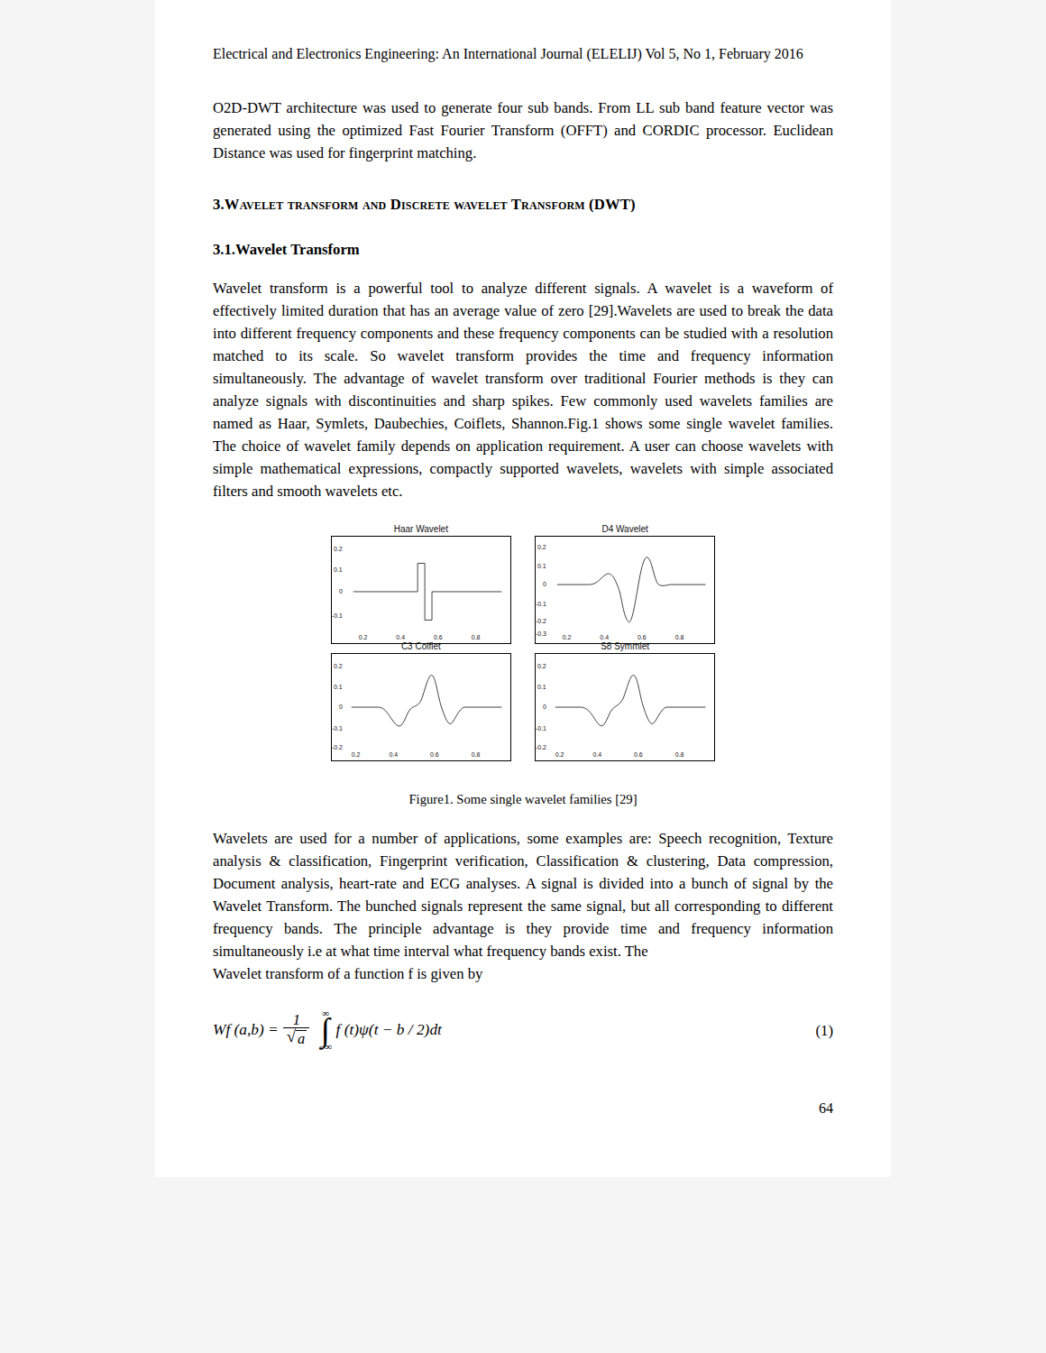Electrical and Electronics Engineering: An International Journal (ELELIJ) Vol 5, No 1, February 2016
O2D-DWT architecture was used to generate four sub bands. From LL sub band feature vector was generated using the optimized Fast Fourier Transform (OFFT) and CORDIC processor. Euclidean Distance was used for fingerprint matching.
3. Wavelet transform and Discrete wavelet Transform (DWT)
3.1.Wavelet Transform
Wavelet transform is a powerful tool to analyze different signals. A wavelet is a waveform of effectively limited duration that has an average value of zero [29].Wavelets are used to break the data into different frequency components and these frequency components can be studied with a resolution matched to its scale. So wavelet transform provides the time and frequency information simultaneously. The advantage of wavelet transform over traditional Fourier methods is they can analyze signals with discontinuities and sharp spikes. Few commonly used wavelets families are named as Haar, Symlets, Daubechies, Coiflets, Shannon.Fig.1 shows some single wavelet families. The choice of wavelet family depends on application requirement. A user can choose wavelets with simple mathematical expressions, compactly supported wavelets, wavelets with simple associated filters and smooth wavelets etc.
Haar Wavelet
0.2 0.1 0 -0.1 0.2 0.4 0.6 0.8
D4 Wavelet
0.2 0.1 0 -0.1 -0.2 -0.3 0.2 0.4 0.6 0.8
C3 Coiflet
0.2 0.1 0 -0.1 -0.2 0.2 0.4 0.6 0.8
S8 Symmlet
0.2 0.1 0 -0.1 -0.2 0.2 0.4 0.6 0.8
Figure1. Some single wavelet families [29]
Wavelets are used for a number of applications, some examples are: Speech recognition, Texture analysis & classification, Fingerprint verification, Classification & clustering, Data compression, Document analysis, heart-rate and ECG analyses. A signal is divided into a bunch of signal by the Wavelet Transform. The bunched signals represent the same signal, but all corresponding to different frequency bands. The principle advantage is they provide time and frequency information simultaneously i.e at what time interval what frequency bands exist. The
Wavelet transform of a function f is given by
Wf (a,b) = 1 √a ∞ ∫ −∞ f (t)ψ(t − b / 2)dt
(1)
64